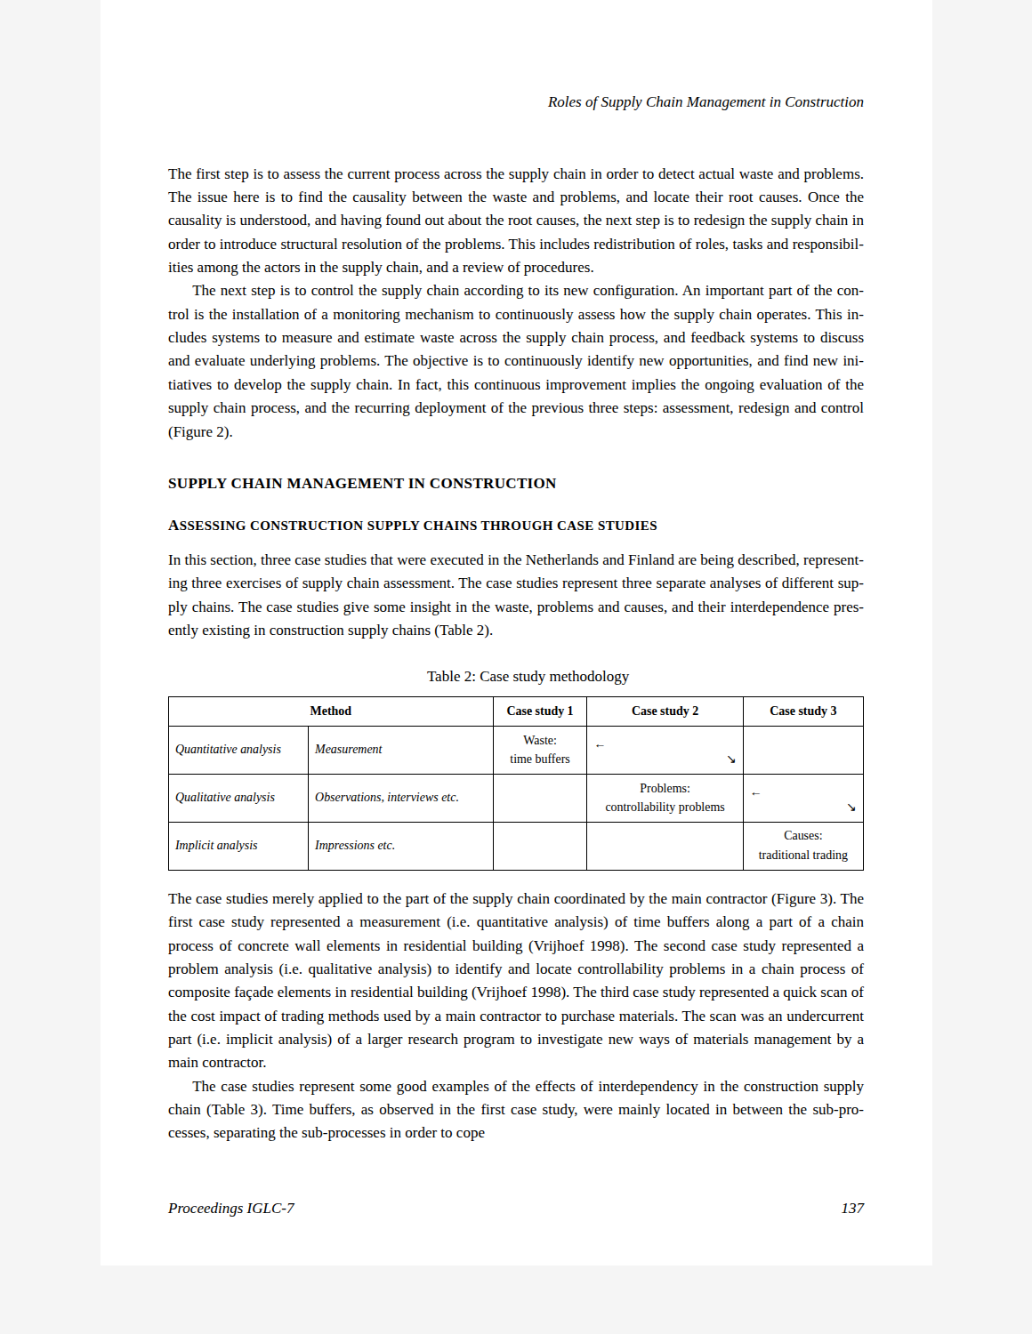Roles of Supply Chain Management in Construction
The first step is to assess the current process across the supply chain in order to detect actual waste and problems. The issue here is to find the causality between the waste and problems, and locate their root causes. Once the causality is understood, and having found out about the root causes, the next step is to redesign the supply chain in order to introduce structural resolution of the problems. This includes redistribution of roles, tasks and responsibilities among the actors in the supply chain, and a review of procedures.
The next step is to control the supply chain according to its new configuration. An important part of the control is the installation of a monitoring mechanism to continuously assess how the supply chain operates. This includes systems to measure and estimate waste across the supply chain process, and feedback systems to discuss and evaluate underlying problems. The objective is to continuously identify new opportunities, and find new initiatives to develop the supply chain. In fact, this continuous improvement implies the ongoing evaluation of the supply chain process, and the recurring deployment of the previous three steps: assessment, redesign and control (Figure 2).
Supply Chain Management in Construction
ASSESSING CONSTRUCTION SUPPLY CHAINS THROUGH CASE STUDIES
In this section, three case studies that were executed in the Netherlands and Finland are being described, representing three exercises of supply chain assessment. The case studies represent three separate analyses of different supply chains. The case studies give some insight in the waste, problems and causes, and their interdependence presently existing in construction supply chains (Table 2).
Table 2: Case study methodology
| Method | Case study 1 | Case study 2 | Case study 3 |
| --- | --- | --- | --- |
| Quantitative analysis | Measurement | Waste: time buffers | ← ↘ | |
| Qualitative analysis | Observations, interviews etc. | | Problems: controllability problems | ← ↘ |
| Implicit analysis | Impressions etc. | | | Causes: traditional trading |
The case studies merely applied to the part of the supply chain coordinated by the main contractor (Figure 3). The first case study represented a measurement (i.e. quantitative analysis) of time buffers along a part of a chain process of concrete wall elements in residential building (Vrijhoef 1998). The second case study represented a problem analysis (i.e. qualitative analysis) to identify and locate controllability problems in a chain process of composite façade elements in residential building (Vrijhoef 1998). The third case study represented a quick scan of the cost impact of trading methods used by a main contractor to purchase materials. The scan was an undercurrent part (i.e. implicit analysis) of a larger research program to investigate new ways of materials management by a main contractor.
The case studies represent some good examples of the effects of interdependency in the construction supply chain (Table 3). Time buffers, as observed in the first case study, were mainly located in between the sub-processes, separating the sub-processes in order to cope
Proceedings IGLC-7 137